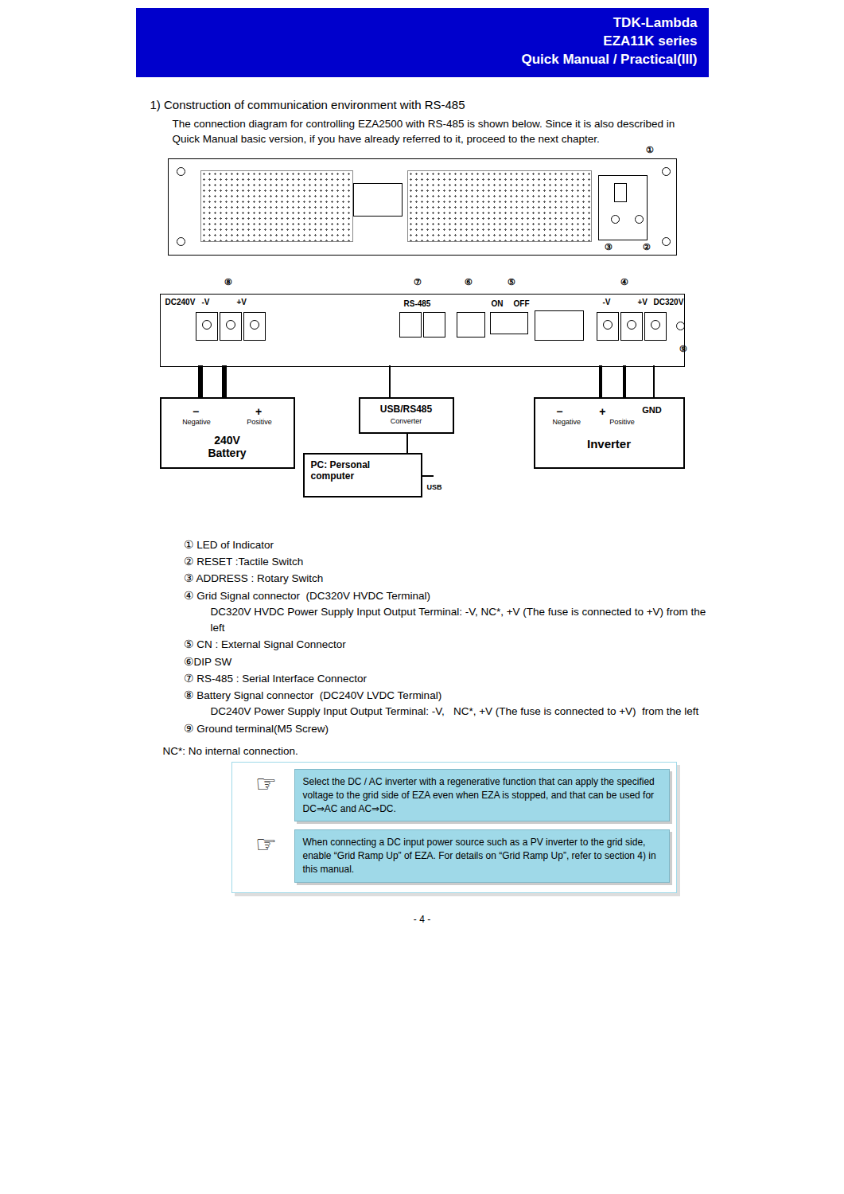TDK-Lambda
EZA11K series
Quick Manual / Practical(III)
1) Construction of communication environment with RS-485
The connection diagram for controlling EZA2500 with RS-485 is shown below. Since it is also described in Quick Manual basic version, if you have already referred to it, proceed to the next chapter.
①
②
③
DC240V -V +V
RS-485
ON OFF
DC320V -V +V
⑧ ⑦ ⑥ ⑤ ④ ⑨
−+
Negative Positive
240V
Battery
USB/RS485
Converter
PC: Personal
computer
USB
−+GND
Negative Positive
Inverter
① LED of Indicator
② RESET :Tactile Switch
③ ADDRESS : Rotary Switch
④ Grid Signal connector (DC320V HVDC Terminal) DC320V HVDC Power Supply Input Output Terminal: -V, NC*, +V (The fuse is connected to +V) from the left
⑤ CN : External Signal Connector
⑥ DIP SW
⑦ RS-485 : Serial Interface Connector
⑧ Battery Signal connector (DC240V LVDC Terminal) DC240V Power Supply Input Output Terminal: -V, NC*, +V (The fuse is connected to +V) from the left
⑨ Ground terminal(M5 Screw)
NC*: No internal connection.
☞
Select the DC / AC inverter with a regenerative function that can apply the specified voltage to the grid side of EZA even when EZA is stopped, and that can be used for DC⇒AC and AC⇒DC.
☞
When connecting a DC input power source such as a PV inverter to the grid side, enable “Grid Ramp Up” of EZA. For details on “Grid Ramp Up”, refer to section 4) in this manual.
- 4 -